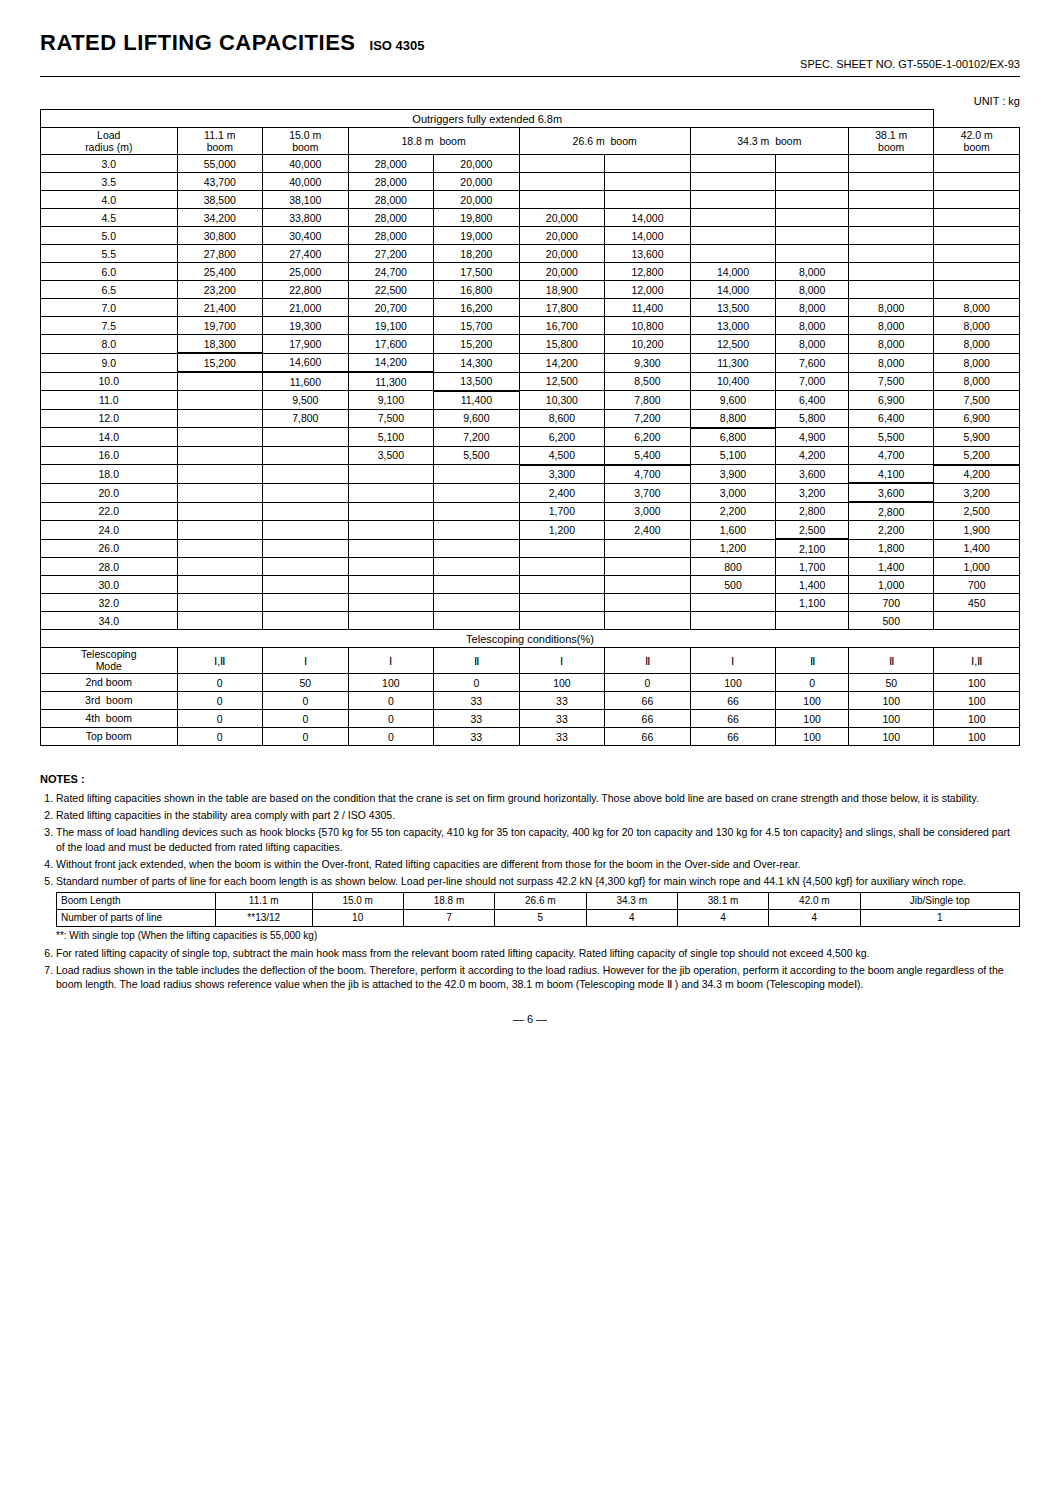RATED LIFTING CAPACITIES
ISO 4305
SPEC. SHEET NO. GT-550E-1-00102/EX-93
UNIT : kg
| Outriggers fully extended 6.8m |
| Load radius (m) | 11.1 m boom | 15.0 m boom | 18.8 m boom | 26.6 m boom | 34.3 m boom | 38.1 m boom | 42.0 m boom |
| 3.0 | 55,000 | 40,000 | 28,000 | 20,000 | | | | | | |
| 3.5 | 43,700 | 40,000 | 28,000 | 20,000 | | | | | | |
| 4.0 | 38,500 | 38,100 | 28,000 | 20,000 | | | | | | |
| 4.5 | 34,200 | 33,800 | 28,000 | 19,800 | 20,000 | 14,000 | | | | |
| 5.0 | 30,800 | 30,400 | 28,000 | 19,000 | 20,000 | 14,000 | | | | |
| 5.5 | 27,800 | 27,400 | 27,200 | 18,200 | 20,000 | 13,600 | | | | |
| 6.0 | 25,400 | 25,000 | 24,700 | 17,500 | 20,000 | 12,800 | 14,000 | 8,000 | | |
| 6.5 | 23,200 | 22,800 | 22,500 | 16,800 | 18,900 | 12,000 | 14,000 | 8,000 | | |
| 7.0 | 21,400 | 21,000 | 20,700 | 16,200 | 17,800 | 11,400 | 13,500 | 8,000 | 8,000 | 8,000 |
| 7.5 | 19,700 | 19,300 | 19,100 | 15,700 | 16,700 | 10,800 | 13,000 | 8,000 | 8,000 | 8,000 |
| 8.0 | 18,300 | 17,900 | 17,600 | 15,200 | 15,800 | 10,200 | 12,500 | 8,000 | 8,000 | 8,000 |
| 9.0 | 15,200 | 14,600 | 14,200 | 14,300 | 14,200 | 9,300 | 11,300 | 7,600 | 8,000 | 8,000 |
| 10.0 | | 11,600 | 11,300 | 13,500 | 12,500 | 8,500 | 10,400 | 7,000 | 7,500 | 8,000 |
| 11.0 | | 9,500 | 9,100 | 11,400 | 10,300 | 7,800 | 9,600 | 6,400 | 6,900 | 7,500 |
| 12.0 | | 7,800 | 7,500 | 9,600 | 8,600 | 7,200 | 8,800 | 5,800 | 6,400 | 6,900 |
| 14.0 | | | 5,100 | 7,200 | 6,200 | 6,200 | 6,800 | 4,900 | 5,500 | 5,900 |
| 16.0 | | | 3,500 | 5,500 | 4,500 | 5,400 | 5,100 | 4,200 | 4,700 | 5,200 |
| 18.0 | | | | | 3,300 | 4,700 | 3,900 | 3,600 | 4,100 | 4,200 |
| 20.0 | | | | | 2,400 | 3,700 | 3,000 | 3,200 | 3,600 | 3,200 |
| 22.0 | | | | | 1,700 | 3,000 | 2,200 | 2,800 | 2,800 | 2,500 |
| 24.0 | | | | | 1,200 | 2,400 | 1,600 | 2,500 | 2,200 | 1,900 |
| 26.0 | | | | | | | 1,200 | 2,100 | 1,800 | 1,400 |
| 28.0 | | | | | | | 800 | 1,700 | 1,400 | 1,000 |
| 30.0 | | | | | | | 500 | 1,400 | 1,000 | 700 |
| 32.0 | | | | | | | | 1,100 | 700 | 450 |
| 34.0 | | | | | | | | | 500 | |
| Telescoping conditions(%) |
| Telescoping Mode | Ⅰ,Ⅱ | Ⅰ | Ⅰ | Ⅱ | Ⅰ | Ⅱ | Ⅰ | Ⅱ | Ⅱ | Ⅰ,Ⅱ |
| 2nd boom | 0 | 50 | 100 | 0 | 100 | 0 | 100 | 0 | 50 | 100 |
| 3rd boom | 0 | 0 | 0 | 33 | 33 | 66 | 66 | 100 | 100 | 100 |
| 4th boom | 0 | 0 | 0 | 33 | 33 | 66 | 66 | 100 | 100 | 100 |
| Top boom | 0 | 0 | 0 | 33 | 33 | 66 | 66 | 100 | 100 | 100 |
NOTES :
Rated lifting capacities shown in the table are based on the condition that the crane is set on firm ground horizontally. Those above bold line are based on crane strength and those below, it is stability.
Rated lifting capacities in the stability area comply with part 2 / ISO 4305.
The mass of load handling devices such as hook blocks {570 kg for 55 ton capacity, 410 kg for 35 ton capacity, 400 kg for 20 ton capacity and 130 kg for 4.5 ton capacity} and slings, shall be considered part of the load and must be deducted from rated lifting capacities.
Without front jack extended, when the boom is within the Over-front, Rated lifting capacities are different from those for the boom in the Over-side and Over-rear.
Standard number of parts of line for each boom length is as shown below. Load per-line should not surpass 42.2 kN {4,300 kgf} for main winch rope and 44.1 kN {4,500 kgf} for auxiliary winch rope.
| Boom Length | 11.1 m | 15.0 m | 18.8 m | 26.6 m | 34.3 m | 38.1 m | 42.0 m | Jib/Single top |
| Number of parts of line | **13/12 | 10 | 7 | 5 | 4 | 4 | 4 | 1 |
**: With single top (When the lifting capacities is 55,000 kg)
For rated lifting capacity of single top, subtract the main hook mass from the relevant boom rated lifting capacity. Rated lifting capacity of single top should not exceed 4,500 kg.
Load radius shown in the table includes the deflection of the boom. Therefore, perform it according to the load radius. However for the jib operation, perform it according to the boom angle regardless of the boom length. The load radius shows reference value when the jib is attached to the 42.0 m boom, 38.1 m boom (Telescoping mode Ⅱ ) and 34.3 m boom (Telescoping modeⅠ).
— 6 —